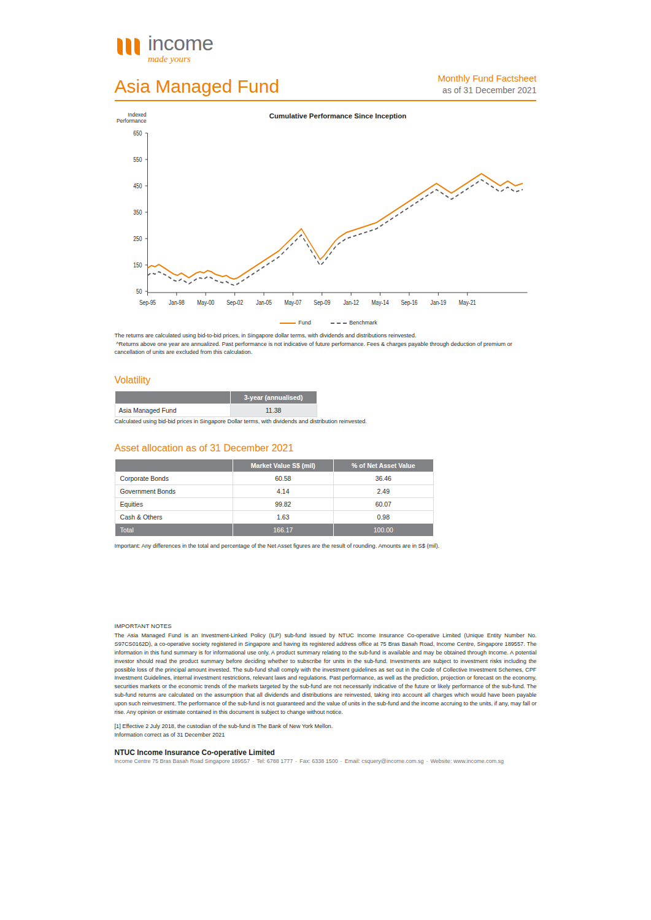income
made yours
Asia Managed Fund
Monthly Fund Factsheet
as of 31 December 2021
Cumulative Performance Since Inception
Indexed
Performance
650 550 450 350 250 150 50 Sep-95 Jan-98 May-00 Sep-02 Jan-05 May-07 Sep-09 Jan-12 May-14 Sep-16 Jan-19 May-21
Fund Benchmark
The returns are calculated using bid-to-bid prices, in Singapore dollar terms, with dividends and distributions reinvested.
^Returns above one year are annualized. Past performance is not indicative of future performance. Fees & charges payable through deduction of premium or cancellation of units are excluded from this calculation.
Volatility
| | 3-year (annualised) |
| --- | --- |
| Asia Managed Fund | 11.38 |
Calculated using bid-bid prices in Singapore Dollar terms, with dividends and distribution reinvested.
Asset allocation as of 31 December 2021
| | Market Value S$ (mil) | % of Net Asset Value |
| --- | --- | --- |
| Corporate Bonds | 60.58 | 36.46 |
| Government Bonds | 4.14 | 2.49 |
| Equities | 99.82 | 60.07 |
| Cash & Others | 1.63 | 0.98 |
| Total | 166.17 | 100.00 |
Important: Any differences in the total and percentage of the Net Asset figures are the result of rounding. Amounts are in S$ (mil).
IMPORTANT NOTES
The Asia Managed Fund is an Investment-Linked Policy (ILP) sub-fund issued by NTUC Income Insurance Co-operative Limited (Unique Entity Number No. S97CS0162D), a co-operative society registered in Singapore and having its registered address office at 75 Bras Basah Road, Income Centre, Singapore 189557. The information in this fund summary is for informational use only. A product summary relating to the sub-fund is available and may be obtained through Income. A potential investor should read the product summary before deciding whether to subscribe for units in the sub-fund. Investments are subject to investment risks including the possible loss of the principal amount invested. The sub-fund shall comply with the investment guidelines as set out in the Code of Collective Investment Schemes, CPF Investment Guidelines, internal investment restrictions, relevant laws and regulations. Past performance, as well as the prediction, projection or forecast on the economy, securities markets or the economic trends of the markets targeted by the sub-fund are not necessarily indicative of the future or likely performance of the sub-fund. The sub-fund returns are calculated on the assumption that all dividends and distributions are reinvested, taking into account all charges which would have been payable upon such reinvestment. The performance of the sub-fund is not guaranteed and the value of units in the sub-fund and the income accruing to the units, if any, may fall or rise. Any opinion or estimate contained in this document is subject to change without notice.
[1] Effective 2 July 2018, the custodian of the sub-fund is The Bank of New York Mellon.
Information correct as of 31 December 2021
NTUC Income Insurance Co-operative Limited
Income Centre 75 Bras Basah Road Singapore 189557·Tel: 6788 1777·Fax: 6338 1500·Email: csquery@income.com.sg·Website: www.income.com.sg